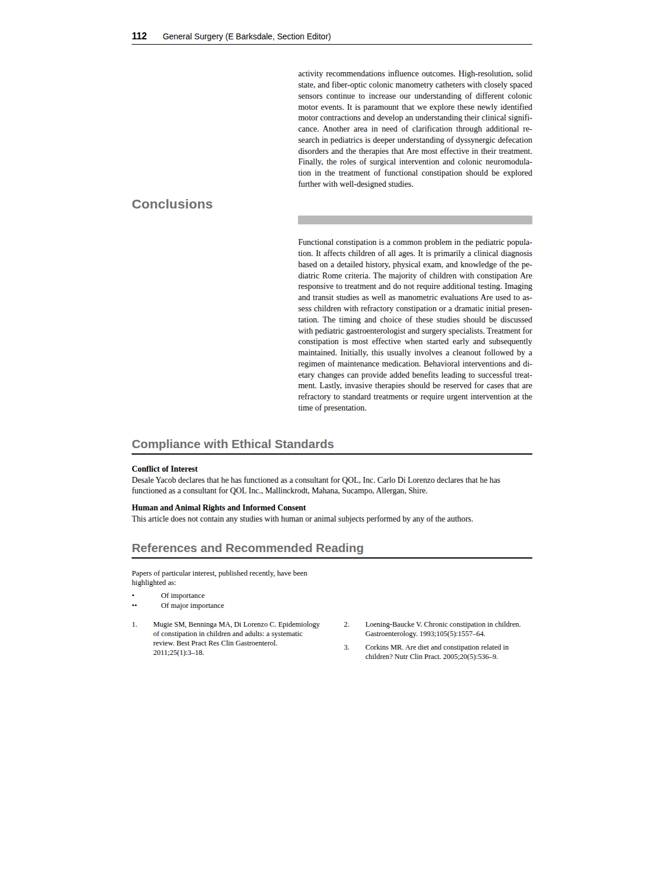112 General Surgery (E Barksdale, Section Editor)
activity recommendations influence outcomes. High-resolution, solid state, and fiber-optic colonic manometry catheters with closely spaced sensors continue to increase our understanding of different colonic motor events. It is paramount that we explore these newly identified motor contractions and develop an understanding their clinical significance. Another area in need of clarification through additional research in pediatrics is deeper understanding of dyssynergic defecation disorders and the therapies that Are most effective in their treatment. Finally, the roles of surgical intervention and colonic neuromodulation in the treatment of functional constipation should be explored further with well-designed studies.
Conclusions
Functional constipation is a common problem in the pediatric population. It affects children of all ages. It is primarily a clinical diagnosis based on a detailed history, physical exam, and knowledge of the pediatric Rome criteria. The majority of children with constipation Are responsive to treatment and do not require additional testing. Imaging and transit studies as well as manometric evaluations Are used to assess children with refractory constipation or a dramatic initial presentation. The timing and choice of these studies should be discussed with pediatric gastroenterologist and surgery specialists. Treatment for constipation is most effective when started early and subsequently maintained. Initially, this usually involves a cleanout followed by a regimen of maintenance medication. Behavioral interventions and dietary changes can provide added benefits leading to successful treatment. Lastly, invasive therapies should be reserved for cases that are refractory to standard treatments or require urgent intervention at the time of presentation.
Compliance with Ethical Standards
Conflict of Interest
Desale Yacob declares that he has functioned as a consultant for QOL, Inc. Carlo Di Lorenzo declares that he has functioned as a consultant for QOL Inc., Mallinckrodt, Mahana, Sucampo, Allergan, Shire.
Human and Animal Rights and Informed Consent
This article does not contain any studies with human or animal subjects performed by any of the authors.
References and Recommended Reading
Papers of particular interest, published recently, have been
highlighted as:
•Of importance
••Of major importance
1. Mugie SM, Benninga MA, Di Lorenzo C. Epidemiology of constipation in children and adults: a systematic review. Best Pract Res Clin Gastroenterol. 2011;25(1):3–18.
2. Loening-Baucke V. Chronic constipation in children. Gastroenterology. 1993;105(5):1557–64.
3. Corkins MR. Are diet and constipation related in children? Nutr Clin Pract. 2005;20(5):536–9.